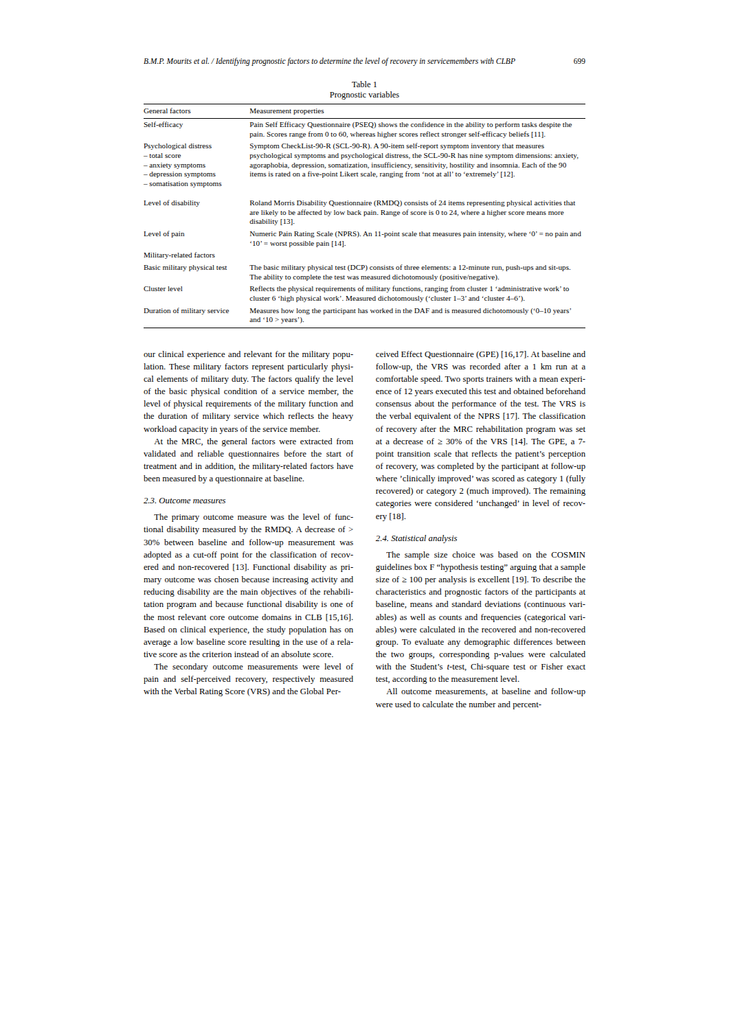B.M.P. Mourits et al. / Identifying prognostic factors to determine the level of recovery in servicemembers with CLBP 699
Table 1 Prognostic variables
| General factors | Measurement properties |
| --- | --- |
| Self-efficacy | Pain Self Efficacy Questionnaire (PSEQ) shows the confidence in the ability to perform tasks despite the pain. Scores range from 0 to 60, whereas higher scores reflect stronger self-efficacy beliefs [11]. |
| Psychological distress – total score – anxiety symptoms – depression symptoms – somatisation symptoms | Symptom CheckList-90-R (SCL-90-R). A 90-item self-report symptom inventory that measures psychological symptoms and psychological distress, the SCL-90-R has nine symptom dimensions: anxiety, agoraphobia, depression, somatization, insufficiency, sensitivity, hostility and insomnia. Each of the 90 items is rated on a five-point Likert scale, ranging from ‘not at all’ to ‘extremely’ [12]. |
| Level of disability | Roland Morris Disability Questionnaire (RMDQ) consists of 24 items representing physical activities that are likely to be affected by low back pain. Range of score is 0 to 24, where a higher score means more disability [13]. |
| Level of pain | Numeric Pain Rating Scale (NPRS). An 11-point scale that measures pain intensity, where ‘0’ = no pain and ‘10’ = worst possible pain [14]. |
| Military-related factors | |
| Basic military physical test | The basic military physical test (DCP) consists of three elements: a 12-minute run, push-ups and sit-ups. The ability to complete the test was measured dichotomously (positive/negative). |
| Cluster level | Reflects the physical requirements of military functions, ranging from cluster 1 ‘administrative work’ to cluster 6 ‘high physical work’. Measured dichotomously (‘cluster 1–3’ and ‘cluster 4–6’). |
| Duration of military service | Measures how long the participant has worked in the DAF and is measured dichotomously (‘0–10 years’ and ‘10 > years’). |
our clinical experience and relevant for the military population. These military factors represent particularly physical elements of military duty. The factors qualify the level of the basic physical condition of a service member, the level of physical requirements of the military function and the duration of military service which reflects the heavy workload capacity in years of the service member.
At the MRC, the general factors were extracted from validated and reliable questionnaires before the start of treatment and in addition, the military-related factors have been measured by a questionnaire at baseline.
2.3. Outcome measures
The primary outcome measure was the level of functional disability measured by the RMDQ. A decrease of > 30% between baseline and follow-up measurement was adopted as a cut-off point for the classification of recovered and non-recovered [13]. Functional disability as primary outcome was chosen because increasing activity and reducing disability are the main objectives of the rehabilitation program and because functional disability is one of the most relevant core outcome domains in CLB [15,16]. Based on clinical experience, the study population has on average a low baseline score resulting in the use of a relative score as the criterion instead of an absolute score.
The secondary outcome measurements were level of pain and self-perceived recovery, respectively measured with the Verbal Rating Score (VRS) and the Global Per-
ceived Effect Questionnaire (GPE) [16,17]. At baseline and follow-up, the VRS was recorded after a 1 km run at a comfortable speed. Two sports trainers with a mean experience of 12 years executed this test and obtained beforehand consensus about the performance of the test. The VRS is the verbal equivalent of the NPRS [17]. The classification of recovery after the MRC rehabilitation program was set at a decrease of ≥ 30% of the VRS [14]. The GPE, a 7-point transition scale that reflects the patient’s perception of recovery, was completed by the participant at follow-up where ’clinically improved’ was scored as category 1 (fully recovered) or category 2 (much improved). The remaining categories were considered ‘unchanged’ in level of recovery [18].
2.4. Statistical analysis
The sample size choice was based on the COSMIN guidelines box F “hypothesis testing” arguing that a sample size of ≥ 100 per analysis is excellent [19]. To describe the characteristics and prognostic factors of the participants at baseline, means and standard deviations (continuous variables) as well as counts and frequencies (categorical variables) were calculated in the recovered and non-recovered group. To evaluate any demographic differences between the two groups, corresponding p-values were calculated with the Student’s t-test, Chi-square test or Fisher exact test, according to the measurement level.
All outcome measurements, at baseline and follow-up were used to calculate the number and percent-